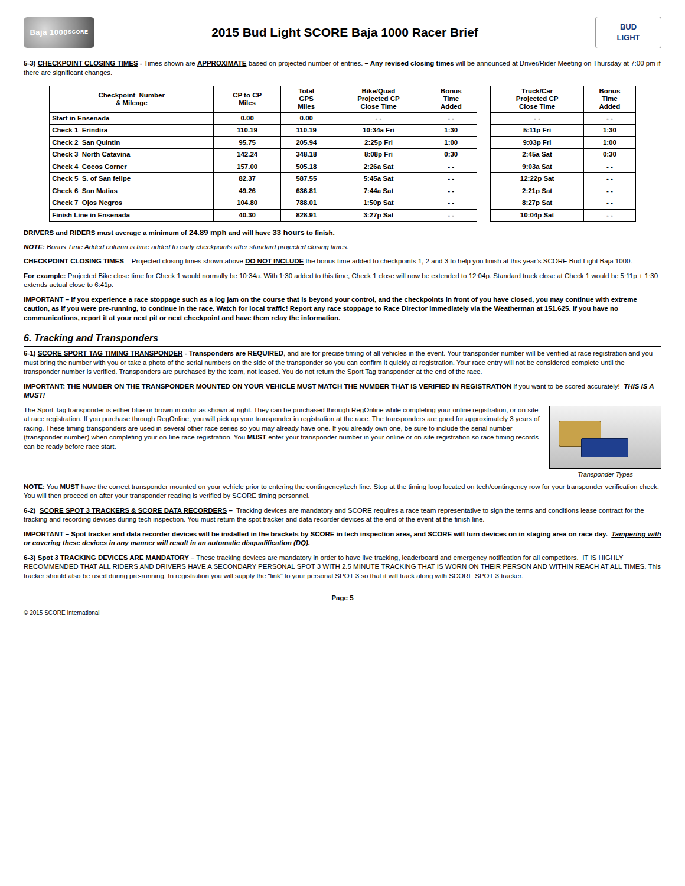Baja 1000
SCORE
2015 Bud Light SCORE Baja 1000 Racer Brief
BUD LIGHT
5-3) CHECKPOINT CLOSING TIMES - Times shown are APPROXIMATE based on projected number of entries. – Any revised closing times will be announced at Driver/Rider Meeting on Thursday at 7:00 pm if there are significant changes.
| Checkpoint Number & Mileage | CP to CP Miles | Total GPS Miles | Bike/Quad Projected CP Close Time | Bonus Time Added | | Truck/Car Projected CP Close Time | Bonus Time Added |
| --- | --- | --- | --- | --- | --- | --- | --- |
| Start in Ensenada | 0.00 | 0.00 | - - | - - | | - - | - - |
| Check 1 Erindira | 110.19 | 110.19 | 10:34a Fri | 1:30 | | 5:11p Fri | 1:30 |
| Check 2 San Quintin | 95.75 | 205.94 | 2:25p Fri | 1:00 | | 9:03p Fri | 1:00 |
| Check 3 North Catavina | 142.24 | 348.18 | 8:08p Fri | 0:30 | | 2:45a Sat | 0:30 |
| Check 4 Cocos Corner | 157.00 | 505.18 | 2:26a Sat | - - | | 9:03a Sat | - - |
| Check 5 S. of San felipe | 82.37 | 587.55 | 5:45a Sat | - - | | 12:22p Sat | - - |
| Check 6 San Matias | 49.26 | 636.81 | 7:44a Sat | - - | | 2:21p Sat | - - |
| Check 7 Ojos Negros | 104.80 | 788.01 | 1:50p Sat | - - | | 8:27p Sat | - - |
| Finish Line in Ensenada | 40.30 | 828.91 | 3:27p Sat | - - | | 10:04p Sat | - - |
DRIVERS and RIDERS must average a minimum of 24.89 mph and will have 33 hours to finish.
NOTE: Bonus Time Added column is time added to early checkpoints after standard projected closing times.
CHECKPOINT CLOSING TIMES – Projected closing times shown above DO NOT INCLUDE the bonus time added to checkpoints 1, 2 and 3 to help you finish at this year’s SCORE Bud Light Baja 1000.
For example: Projected Bike close time for Check 1 would normally be 10:34a. With 1:30 added to this time, Check 1 close will now be extended to 12:04p. Standard truck close at Check 1 would be 5:11p + 1:30 extends actual close to 6:41p.
IMPORTANT – If you experience a race stoppage such as a log jam on the course that is beyond your control, and the checkpoints in front of you have closed, you may continue with extreme caution, as if you were pre-running, to continue in the race. Watch for local traffic! Report any race stoppage to Race Director immediately via the Weatherman at 151.625. If you have no communications, report it at your next pit or next checkpoint and have them relay the information.
6. Tracking and Transponders
6-1) SCORE SPORT TAG TIMING TRANSPONDER - Transponders are REQUIRED, and are for precise timing of all vehicles in the event. Your transponder number will be verified at race registration and you must bring the number with you or take a photo of the serial numbers on the side of the transponder so you can confirm it quickly at registration. Your race entry will not be considered complete until the transponder number is verified. Transponders are purchased by the team, not leased. You do not return the Sport Tag transponder at the end of the race.
IMPORTANT: THE NUMBER ON THE TRANSPONDER MOUNTED ON YOUR VEHICLE MUST MATCH THE NUMBER THAT IS VERIFIED IN REGISTRATION if you want to be scored accurately! THIS IS A MUST!
Transponder Types
The Sport Tag transponder is either blue or brown in color as shown at right. They can be purchased through RegOnline while completing your online registration, or on-site at race registration. If you purchase through RegOnline, you will pick up your transponder in registration at the race. The transponders are good for approximately 3 years of racing. These timing transponders are used in several other race series so you may already have one. If you already own one, be sure to include the serial number (transponder number) when completing your on-line race registration. You MUST enter your transponder number in your online or on-site registration so race timing records can be ready before race start.
NOTE: You MUST have the correct transponder mounted on your vehicle prior to entering the contingency/tech line. Stop at the timing loop located on tech/contingency row for your transponder verification check. You will then proceed on after your transponder reading is verified by SCORE timing personnel.
6-2) SCORE SPOT 3 TRACKERS & SCORE DATA RECORDERS – Tracking devices are mandatory and SCORE requires a race team representative to sign the terms and conditions lease contract for the tracking and recording devices during tech inspection. You must return the spot tracker and data recorder devices at the end of the event at the finish line.
IMPORTANT – Spot tracker and data recorder devices will be installed in the brackets by SCORE in tech inspection area, and SCORE will turn devices on in staging area on race day. Tampering with or covering these devices in any manner will result in an automatic disqualification (DQ).
6-3) Spot 3 TRACKING DEVICES ARE MANDATORY – These tracking devices are mandatory in order to have live tracking, leaderboard and emergency notification for all competitors. IT IS HIGHLY RECOMMENDED THAT ALL RIDERS AND DRIVERS HAVE A SECONDARY PERSONAL SPOT 3 WITH 2.5 MINUTE TRACKING THAT IS WORN ON THEIR PERSON AND WITHIN REACH AT ALL TIMES. This tracker should also be used during pre-running. In registration you will supply the “link” to your personal SPOT 3 so that it will track along with SCORE SPOT 3 tracker.
Page 5
© 2015 SCORE International